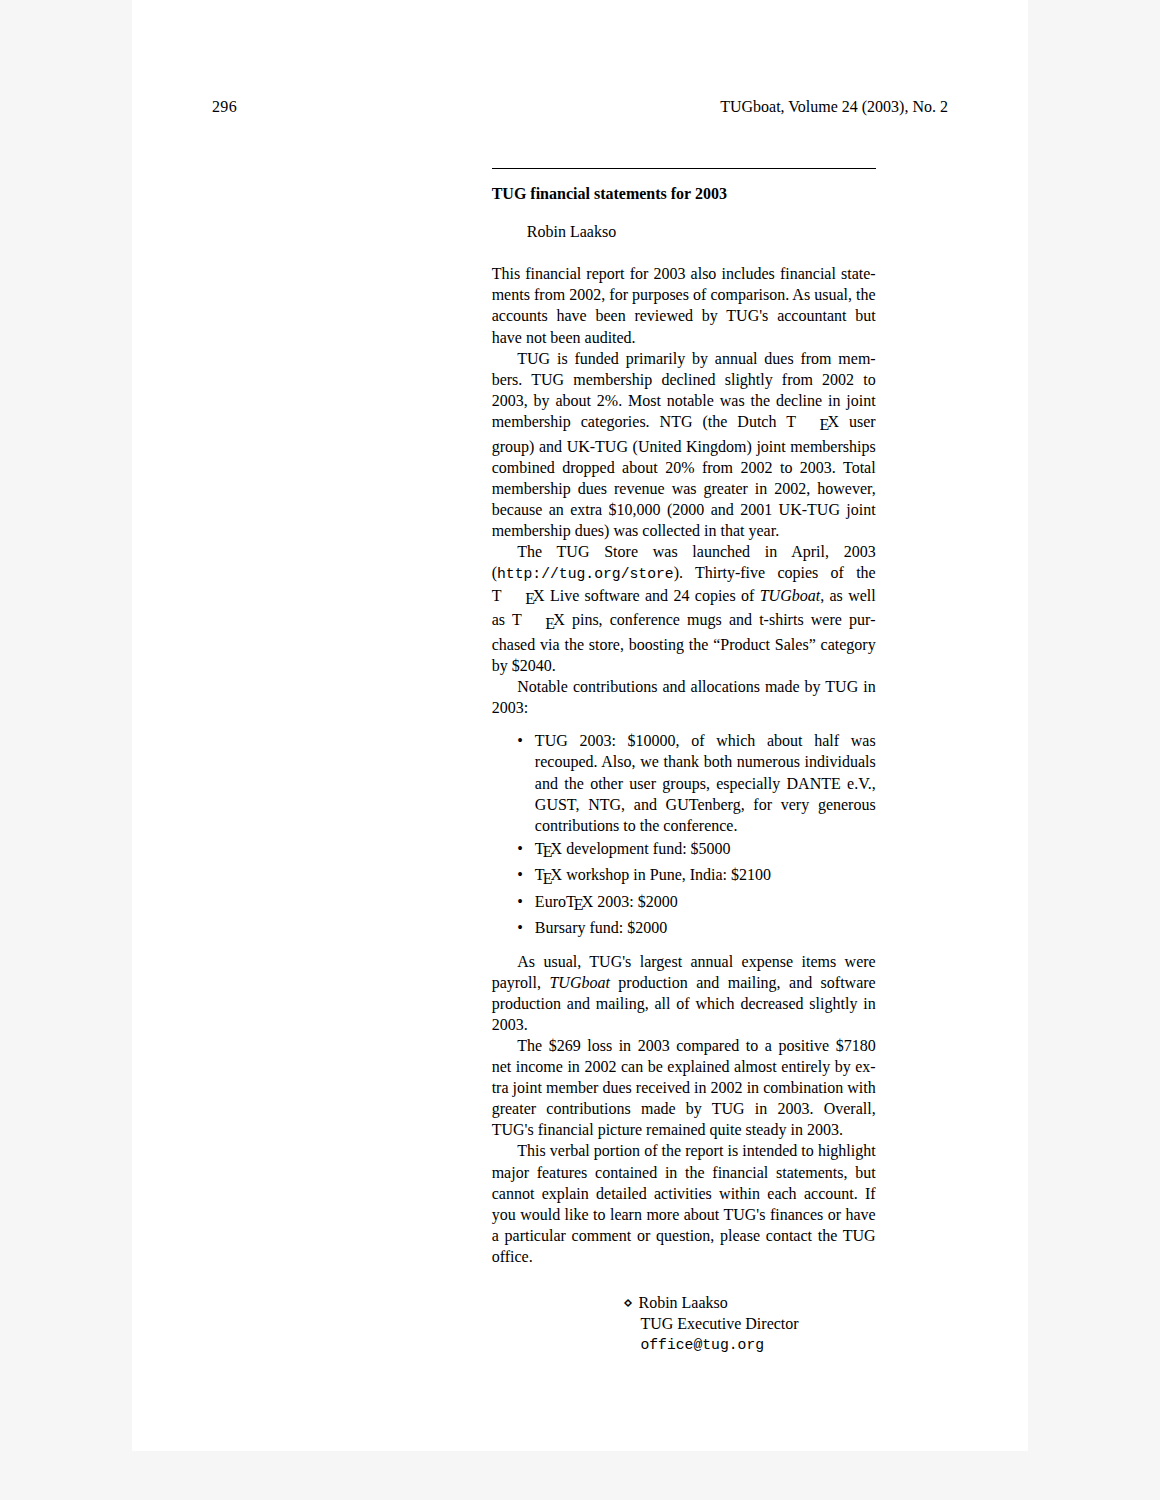296 TUGboat, Volume 24 (2003), No. 2
TUG financial statements for 2003
Robin Laakso
This financial report for 2003 also includes financial statements from 2002, for purposes of comparison. As usual, the accounts have been reviewed by TUG's accountant but have not been audited.
TUG is funded primarily by annual dues from members. TUG membership declined slightly from 2002 to 2003, by about 2%. Most notable was the decline in joint membership categories. NTG (the Dutch TEX user group) and UK-TUG (United Kingdom) joint memberships combined dropped about 20% from 2002 to 2003. Total membership dues revenue was greater in 2002, however, because an extra $10,000 (2000 and 2001 UK-TUG joint membership dues) was collected in that year.
The TUG Store was launched in April, 2003 (http://tug.org/store). Thirty-five copies of the TEX Live software and 24 copies of TUGboat, as well as TEX pins, conference mugs and t-shirts were purchased via the store, boosting the “Product Sales” category by $2040.
Notable contributions and allocations made by TUG in 2003:
TUG 2003: $10000, of which about half was recouped. Also, we thank both numerous individuals and the other user groups, especially DANTE e.V., GUST, NTG, and GUTenberg, for very generous contributions to the conference.
TEX development fund: $5000
TEX workshop in Pune, India: $2100
EuroTEX 2003: $2000
Bursary fund: $2000
As usual, TUG's largest annual expense items were payroll, TUGboat production and mailing, and software production and mailing, all of which decreased slightly in 2003.
The $269 loss in 2003 compared to a positive $7180 net income in 2002 can be explained almost entirely by extra joint member dues received in 2002 in combination with greater contributions made by TUG in 2003. Overall, TUG's financial picture remained quite steady in 2003.
This verbal portion of the report is intended to highlight major features contained in the financial statements, but cannot explain detailed activities within each account. If you would like to learn more about TUG's finances or have a particular comment or question, please contact the TUG office.
⋄Robin Laakso
TUG Executive Director office@tug.org